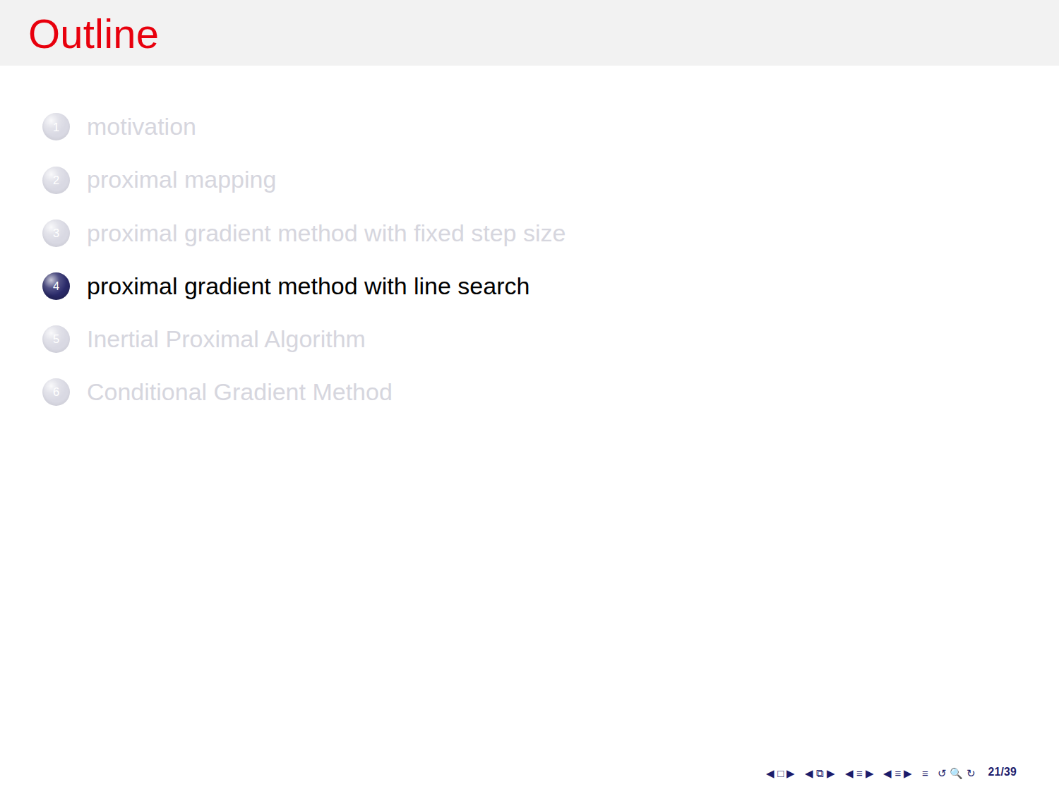Outline
1 motivation
2 proximal mapping
3 proximal gradient method with fixed step size
4 proximal gradient method with line search
5 Inertial Proximal Algorithm
6 Conditional Gradient Method
◀ □ ▶ ◀ ⧉ ▶ ◀ ≡ ▶ ◀ ≡ ▶ ≡ ↺ 🔍 ↻
21/39